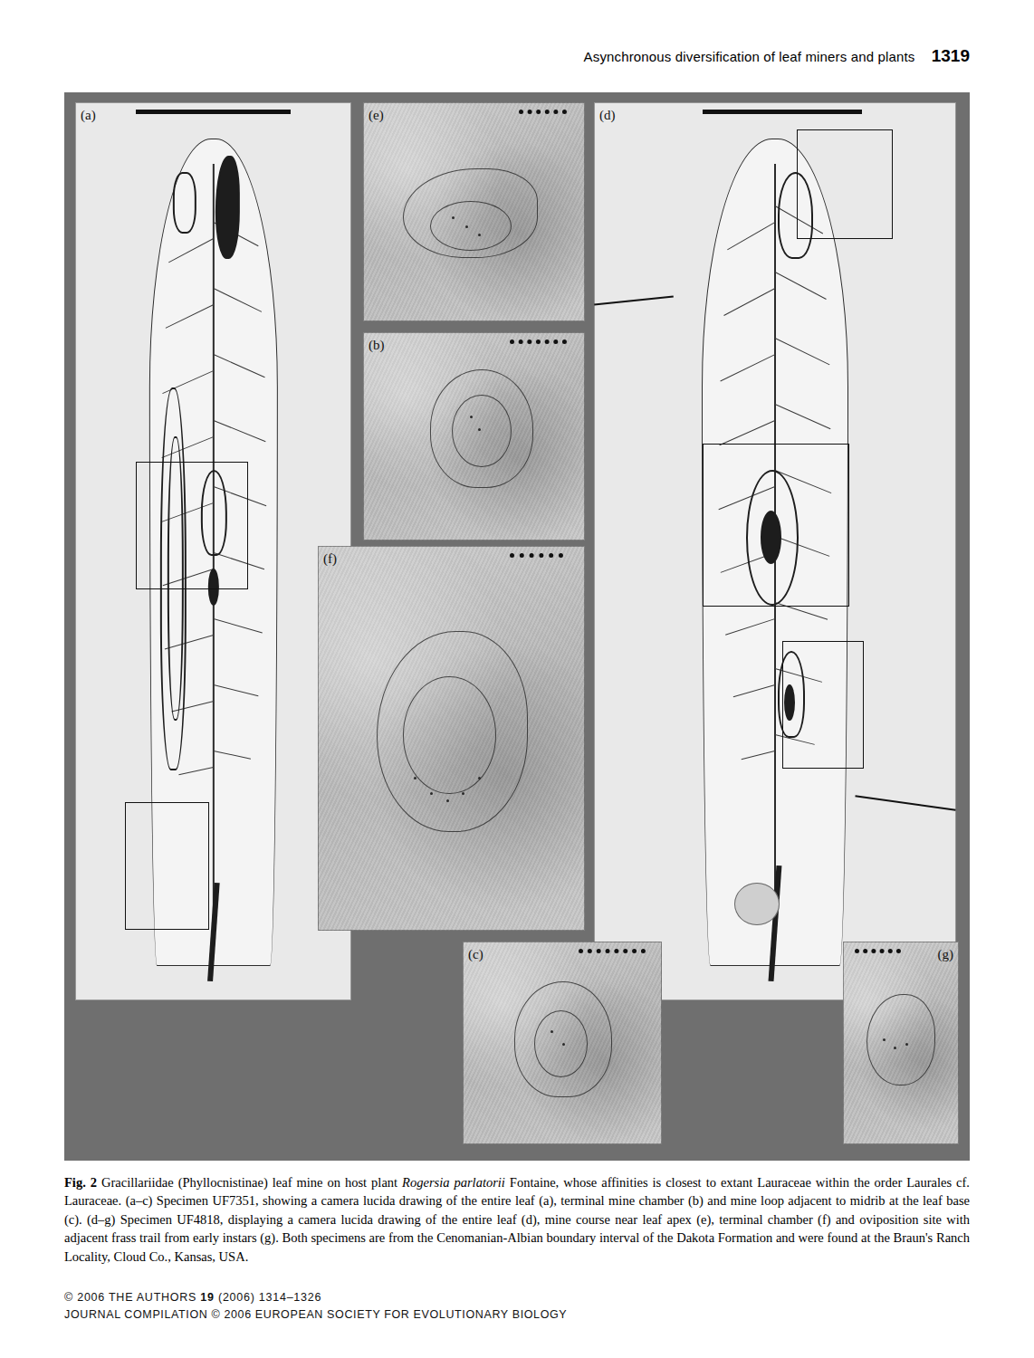Asynchronous diversification of leaf miners and plants 1319
(a)
(e)
(b)
(f)
(d)
(c)
(g)
Fig. 2 Gracillariidae (Phyllocnistinae) leaf mine on host plant Rogersia parlatorii Fontaine, whose affinities is closest to extant Lauraceae within the order Laurales cf. Lauraceae. (a–c) Specimen UF7351, showing a camera lucida drawing of the entire leaf (a), terminal mine chamber (b) and mine loop adjacent to midrib at the leaf base (c). (d–g) Specimen UF4818, displaying a camera lucida drawing of the entire leaf (d), mine course near leaf apex (e), terminal chamber (f) and oviposition site with adjacent frass trail from early instars (g). Both specimens are from the Cenomanian-Albian boundary interval of the Dakota Formation and were found at the Braun's Ranch Locality, Cloud Co., Kansas, USA.
© 2006 THE AUTHORS 19 (2006) 1314–1326
JOURNAL COMPILATION © 2006 EUROPEAN SOCIETY FOR EVOLUTIONARY BIOLOGY